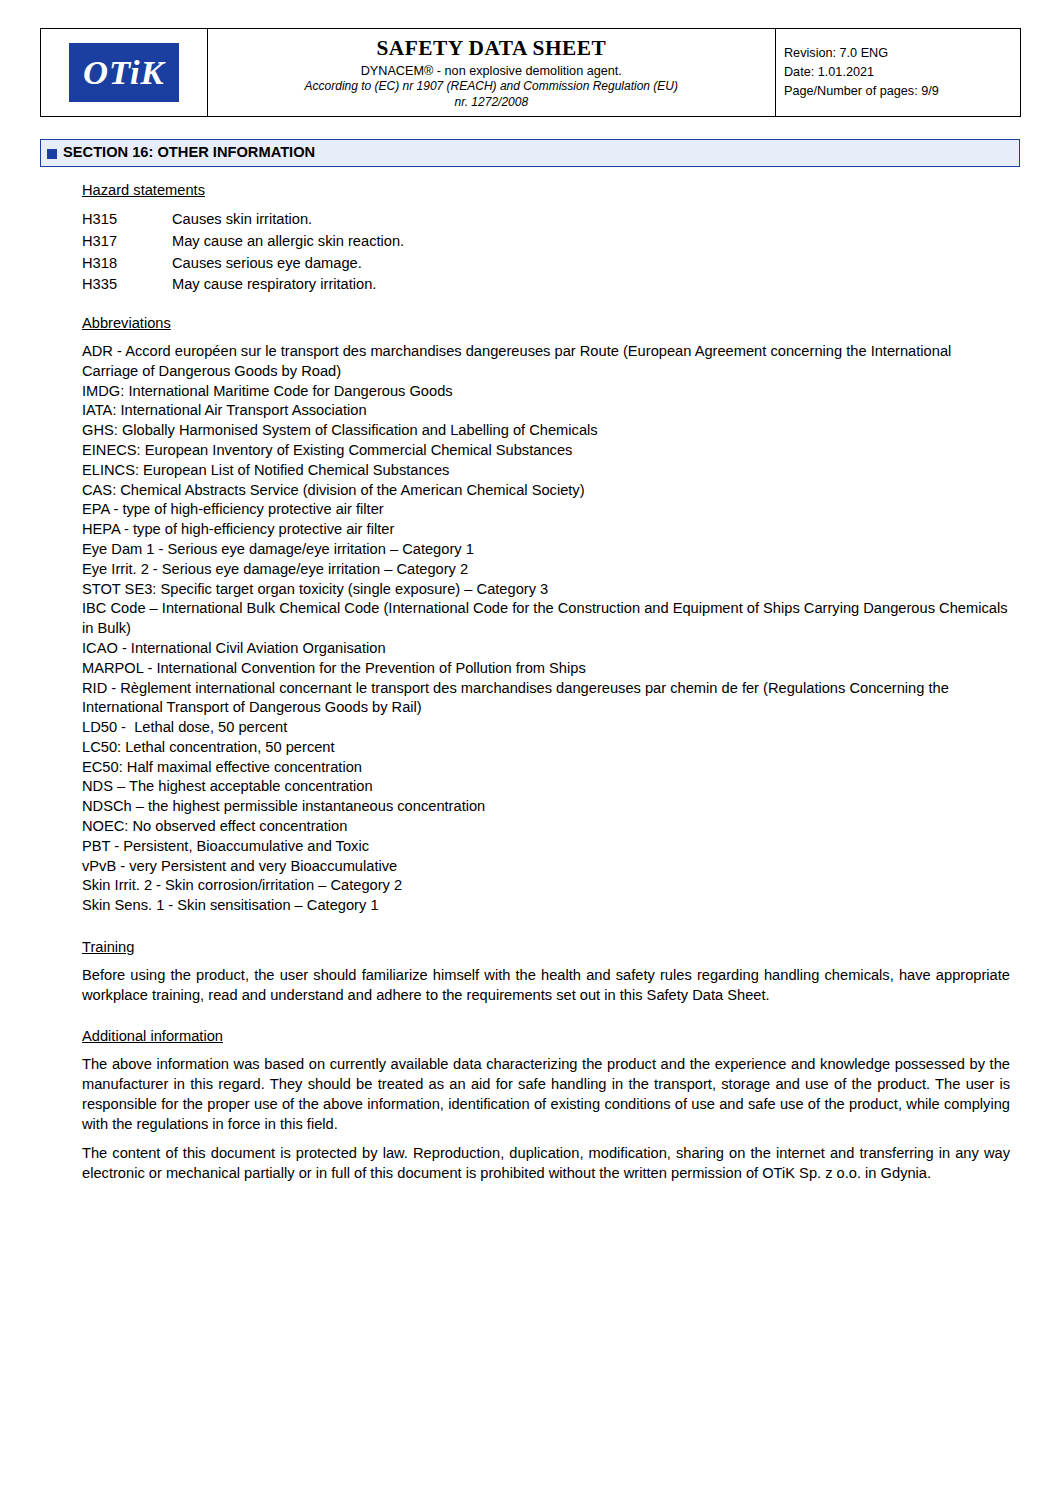OTiK
SAFETY DATA SHEET
DYNACEM® - non explosive demolition agent.
According to (EC) nr 1907 (REACH) and Commission Regulation (EU)
nr. 1272/2008
Revision: 7.0 ENG
Date: 1.01.2021
Page/Number of pages: 9/9
SECTION 16: OTHER INFORMATION
Hazard statements
| H315 | Causes skin irritation. |
| H317 | May cause an allergic skin reaction. |
| H318 | Causes serious eye damage. |
| H335 | May cause respiratory irritation. |
Abbreviations
ADR - Accord européen sur le transport des marchandises dangereuses par Route (European Agreement concerning the International Carriage of Dangerous Goods by Road)
IMDG: International Maritime Code for Dangerous Goods
IATA: International Air Transport Association
GHS: Globally Harmonised System of Classification and Labelling of Chemicals
EINECS: European Inventory of Existing Commercial Chemical Substances
ELINCS: European List of Notified Chemical Substances
CAS: Chemical Abstracts Service (division of the American Chemical Society)
EPA - type of high-efficiency protective air filter
HEPA - type of high-efficiency protective air filter
Eye Dam 1 - Serious eye damage/eye irritation – Category 1
Eye Irrit. 2 - Serious eye damage/eye irritation – Category 2
STOT SE3: Specific target organ toxicity (single exposure) – Category 3
IBC Code – International Bulk Chemical Code (International Code for the Construction and Equipment of Ships Carrying Dangerous Chemicals in Bulk)
ICAO - International Civil Aviation Organisation
MARPOL - International Convention for the Prevention of Pollution from Ships
RID - Règlement international concernant le transport des marchandises dangereuses par chemin de fer (Regulations Concerning the International Transport of Dangerous Goods by Rail)
LD50 - Lethal dose, 50 percent
LC50: Lethal concentration, 50 percent
EC50: Half maximal effective concentration
NDS – The highest acceptable concentration
NDSCh – the highest permissible instantaneous concentration
NOEC: No observed effect concentration
PBT - Persistent, Bioaccumulative and Toxic
vPvB - very Persistent and very Bioaccumulative
Skin Irrit. 2 - Skin corrosion/irritation – Category 2
Skin Sens. 1 - Skin sensitisation – Category 1
Training
Before using the product, the user should familiarize himself with the health and safety rules regarding handling chemicals, have appropriate workplace training, read and understand and adhere to the requirements set out in this Safety Data Sheet.
Additional information
The above information was based on currently available data characterizing the product and the experience and knowledge possessed by the manufacturer in this regard. They should be treated as an aid for safe handling in the transport, storage and use of the product. The user is responsible for the proper use of the above information, identification of existing conditions of use and safe use of the product, while complying with the regulations in force in this field.
The content of this document is protected by law. Reproduction, duplication, modification, sharing on the internet and transferring in any way electronic or mechanical partially or in full of this document is prohibited without the written permission of OTiK Sp. z o.o. in Gdynia.